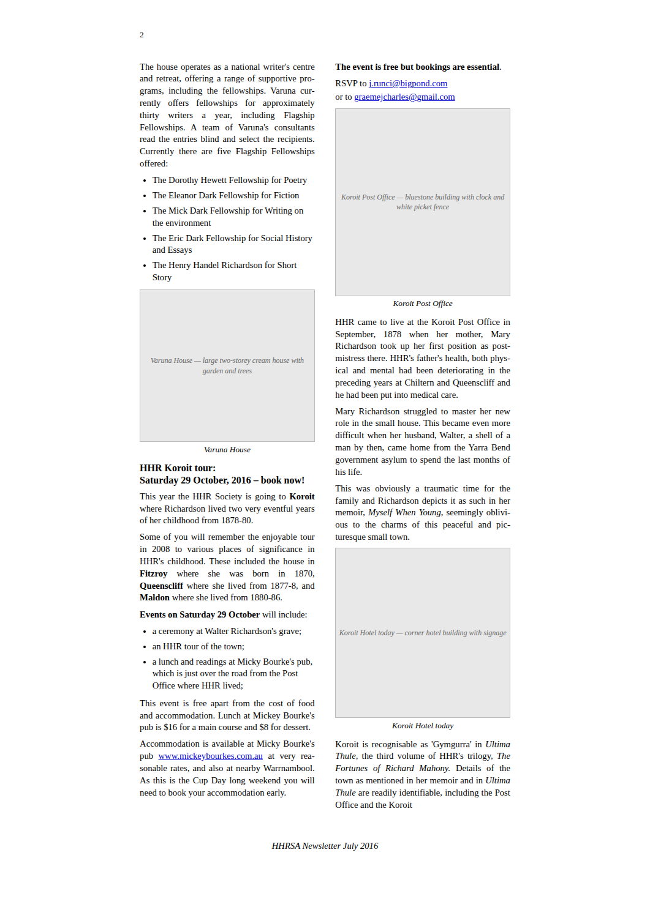2
The house operates as a national writer's centre and retreat, offering a range of supportive programs, including the fellowships. Varuna currently offers fellowships for approximately thirty writers a year, including Flagship Fellowships. A team of Varuna's consultants read the entries blind and select the recipients. Currently there are five Flagship Fellowships offered:
The Dorothy Hewett Fellowship for Poetry
The Eleanor Dark Fellowship for Fiction
The Mick Dark Fellowship for Writing on the environment
The Eric Dark Fellowship for Social History and Essays
The Henry Handel Richardson for Short Story
Varuna House — large two-storey cream house with garden and trees
Varuna House
HHR Koroit tour:
Saturday 29 October, 2016 – book now!
This year the HHR Society is going to Koroit where Richardson lived two very eventful years of her childhood from 1878-80.
Some of you will remember the enjoyable tour in 2008 to various places of significance in HHR's childhood. These included the house in Fitzroy where she was born in 1870, Queenscliff where she lived from 1877-8, and Maldon where she lived from 1880-86.
Events on Saturday 29 October will include:
a ceremony at Walter Richardson's grave;
an HHR tour of the town;
a lunch and readings at Micky Bourke's pub, which is just over the road from the Post Office where HHR lived;
This event is free apart from the cost of food and accommodation. Lunch at Mickey Bourke's pub is $16 for a main course and $8 for dessert.
Accommodation is available at Micky Bourke's pub www.mickeybourkes.com.au at very reasonable rates, and also at nearby Warrnambool. As this is the Cup Day long weekend you will need to book your accommodation early.
The event is free but bookings are essential.
RSVP to j.runci@bigpond.com
or to graemejcharles@gmail.com
Koroit Post Office — bluestone building with clock and white picket fence
Koroit Post Office
HHR came to live at the Koroit Post Office in September, 1878 when her mother, Mary Richardson took up her first position as postmistress there. HHR's father's health, both physical and mental had been deteriorating in the preceding years at Chiltern and Queenscliff and he had been put into medical care.
Mary Richardson struggled to master her new role in the small house. This became even more difficult when her husband, Walter, a shell of a man by then, came home from the Yarra Bend government asylum to spend the last months of his life.
This was obviously a traumatic time for the family and Richardson depicts it as such in her memoir, Myself When Young, seemingly oblivious to the charms of this peaceful and picturesque small town.
Koroit Hotel today — corner hotel building with signage
Koroit Hotel today
Koroit is recognisable as 'Gymgurra' in Ultima Thule, the third volume of HHR's trilogy, The Fortunes of Richard Mahony. Details of the town as mentioned in her memoir and in Ultima Thule are readily identifiable, including the Post Office and the Koroit
HHRSA Newsletter July 2016